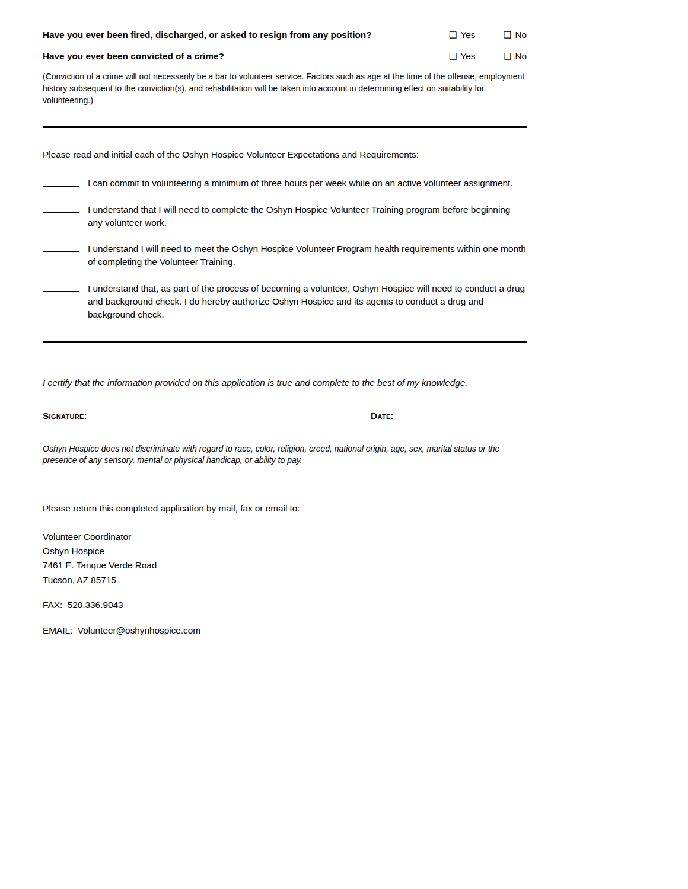Have you ever been fired, discharged, or asked to resign from any position? ❑Yes ❑No
Have you ever been convicted of a crime? ❑Yes ❑No
(Conviction of a crime will not necessarily be a bar to volunteer service. Factors such as age at the time of the offense, employment history subsequent to the conviction(s), and rehabilitation will be taken into account in determining effect on suitability for volunteering.)
Please read and initial each of the Oshyn Hospice Volunteer Expectations and Requirements:
I can commit to volunteering a minimum of three hours per week while on an active volunteer assignment.
I understand that I will need to complete the Oshyn Hospice Volunteer Training program before beginning any volunteer work.
I understand I will need to meet the Oshyn Hospice Volunteer Program health requirements within one month of completing the Volunteer Training.
I understand that, as part of the process of becoming a volunteer, Oshyn Hospice will need to conduct a drug and background check. I do hereby authorize Oshyn Hospice and its agents to conduct a drug and background check.
I certify that the information provided on this application is true and complete to the best of my knowledge.
Signature: Date:
Oshyn Hospice does not discriminate with regard to race, color, religion, creed, national origin, age, sex, marital status or the presence of any sensory, mental or physical handicap, or ability to pay.
Please return this completed application by mail, fax or email to:
Volunteer Coordinator
Oshyn Hospice
7461 E. Tanque Verde Road
Tucson, AZ 85715
FAX: 520.336.9043
EMAIL: Volunteer@oshynhospice.com